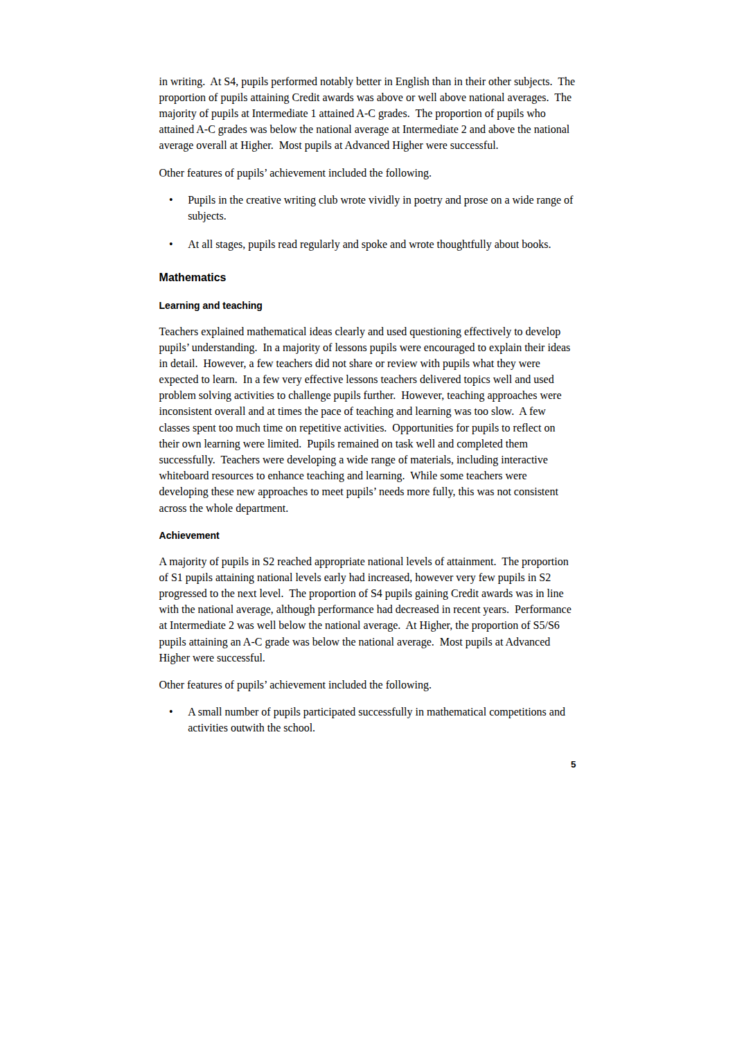in writing. At S4, pupils performed notably better in English than in their other subjects. The proportion of pupils attaining Credit awards was above or well above national averages. The majority of pupils at Intermediate 1 attained A-C grades. The proportion of pupils who attained A-C grades was below the national average at Intermediate 2 and above the national average overall at Higher. Most pupils at Advanced Higher were successful.
Other features of pupils’ achievement included the following.
Pupils in the creative writing club wrote vividly in poetry and prose on a wide range of subjects.
At all stages, pupils read regularly and spoke and wrote thoughtfully about books.
Mathematics
Learning and teaching
Teachers explained mathematical ideas clearly and used questioning effectively to develop pupils’ understanding. In a majority of lessons pupils were encouraged to explain their ideas in detail. However, a few teachers did not share or review with pupils what they were expected to learn. In a few very effective lessons teachers delivered topics well and used problem solving activities to challenge pupils further. However, teaching approaches were inconsistent overall and at times the pace of teaching and learning was too slow. A few classes spent too much time on repetitive activities. Opportunities for pupils to reflect on their own learning were limited. Pupils remained on task well and completed them successfully. Teachers were developing a wide range of materials, including interactive whiteboard resources to enhance teaching and learning. While some teachers were developing these new approaches to meet pupils’ needs more fully, this was not consistent across the whole department.
Achievement
A majority of pupils in S2 reached appropriate national levels of attainment. The proportion of S1 pupils attaining national levels early had increased, however very few pupils in S2 progressed to the next level. The proportion of S4 pupils gaining Credit awards was in line with the national average, although performance had decreased in recent years. Performance at Intermediate 2 was well below the national average. At Higher, the proportion of S5/S6 pupils attaining an A-C grade was below the national average. Most pupils at Advanced Higher were successful.
Other features of pupils’ achievement included the following.
A small number of pupils participated successfully in mathematical competitions and activities outwith the school.
5